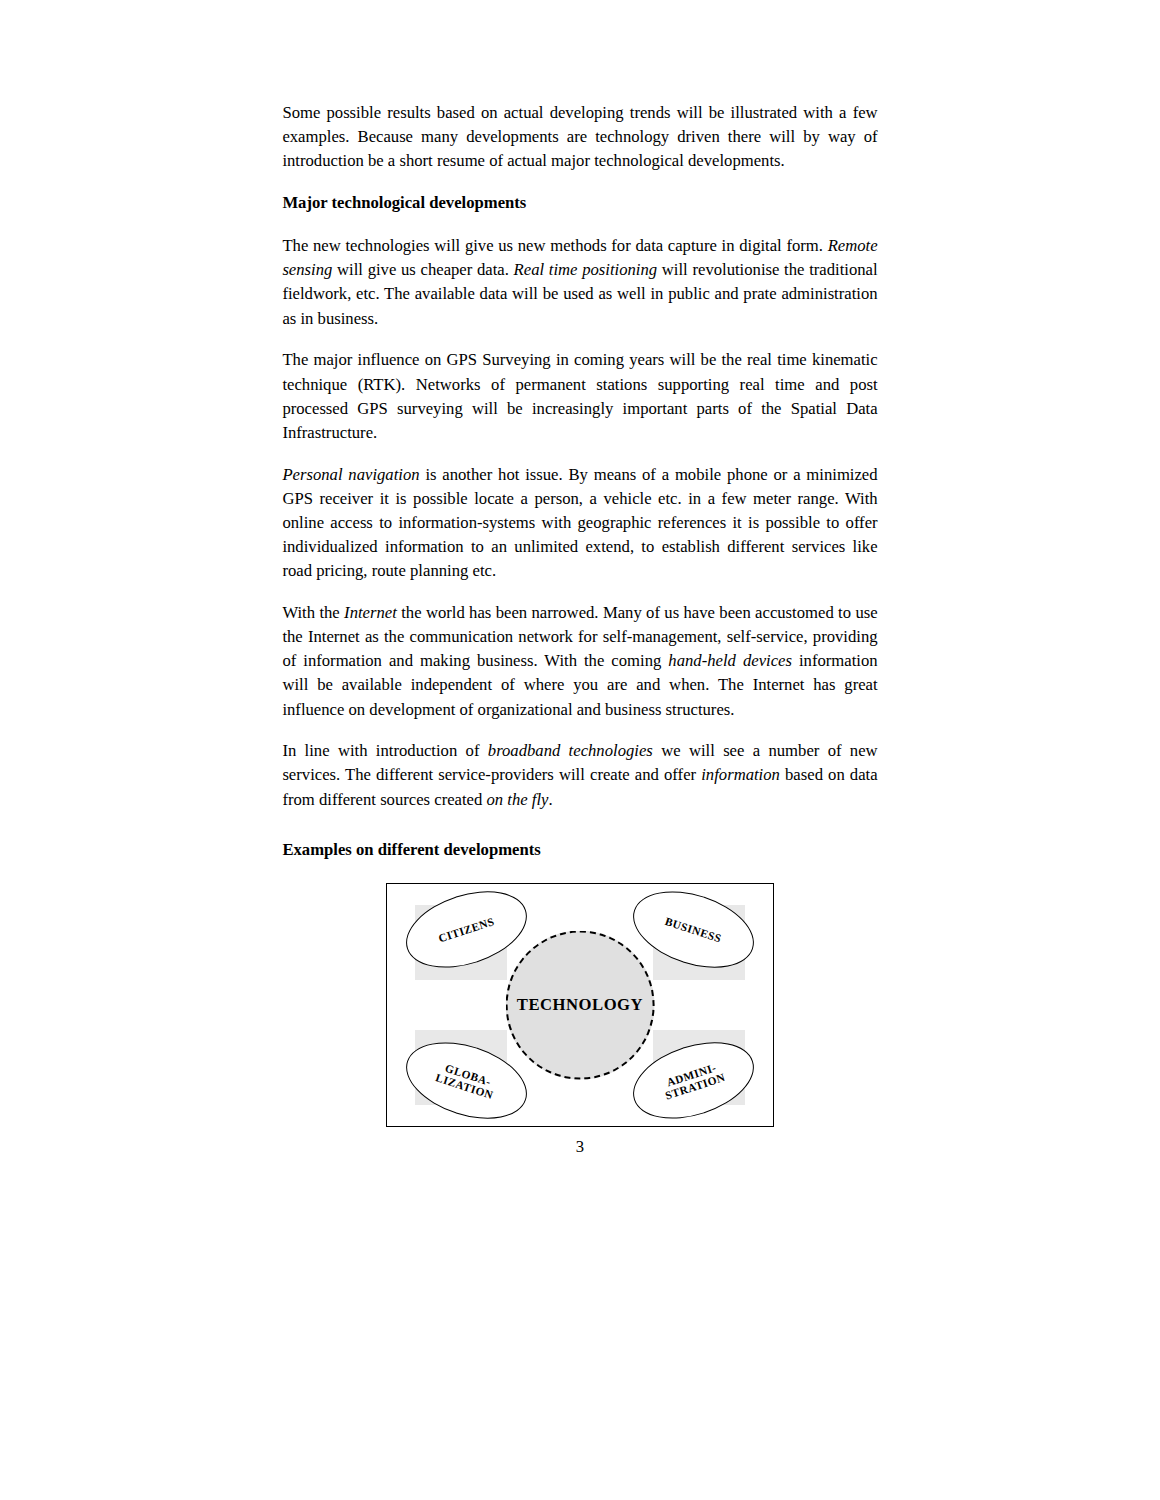Some possible results based on actual developing trends will be illustrated with a few examples. Because many developments are technology driven there will by way of introduction be a short resume of actual major technological developments.
Major technological developments
The new technologies will give us new methods for data capture in digital form. Remote sensing will give us cheaper data. Real time positioning will revolutionise the traditional fieldwork, etc. The available data will be used as well in public and prate administration as in business.
The major influence on GPS Surveying in coming years will be the real time kinematic technique (RTK). Networks of permanent stations supporting real time and post processed GPS surveying will be increasingly important parts of the Spatial Data Infrastructure.
Personal navigation is another hot issue. By means of a mobile phone or a minimized GPS receiver it is possible locate a person, a vehicle etc. in a few meter range. With online access to information-systems with geographic references it is possible to offer individualized information to an unlimited extend, to establish different services like road pricing, route planning etc.
With the Internet the world has been narrowed. Many of us have been accustomed to use the Internet as the communication network for self-management, self-service, providing of information and making business. With the coming hand-held devices information will be available independent of where you are and when. The Internet has great influence on development of organizational and business structures.
In line with introduction of broadband technologies we will see a number of new services. The different service-providers will create and offer information based on data from different sources created on the fly.
Examples on different developments
TECHNOLOGY
CITIZENS
BUSINESS
GLOBA-
LIZATION
ADMINI-
STRATION
3